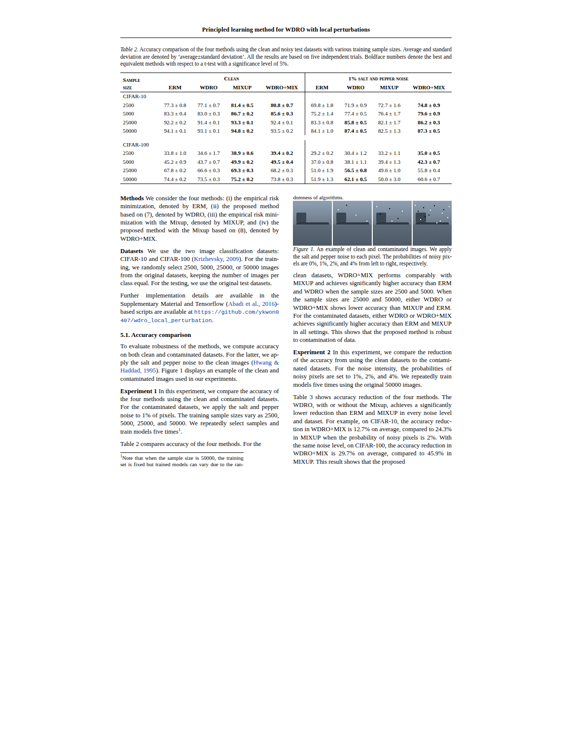Principled learning method for WDRO with local perturbations
Table 2. Accuracy comparison of the four methods using the clean and noisy test datasets with various training sample sizes. Average and standard deviation are denoted by ‘average±standard deviation’. All the results are based on five independent trials. Boldface numbers denote the best and equivalent methods with respect to a t-test with a significance level of 5%.
| Sample size | Clean | 1% salt and pepper noise |
| --- | --- | --- |
| ERM | WDRO | MIXUP | WDRO+MIX | ERM | WDRO | MIXUP | WDRO+MIX |
| CIFAR-10 | | |
| 2500 | 77.3 ± 0.8 | 77.1 ± 0.7 | 81.4 ± 0.5 | 80.8 ± 0.7 | 69.8 ± 1.8 | 71.9 ± 0.9 | 72.7 ± 1.6 | 74.8 ± 0.9 |
| 5000 | 83.3 ± 0.4 | 83.0 ± 0.3 | 86.7 ± 0.2 | 85.6 ± 0.3 | 75.2 ± 1.4 | 77.4 ± 0.5 | 76.4 ± 1.7 | 79.6 ± 0.9 |
| 25000 | 92.2 ± 0.2 | 91.4 ± 0.1 | 93.3 ± 0.1 | 92.4 ± 0.1 | 83.3 ± 0.8 | 85.8 ± 0.5 | 82.1 ± 1.7 | 86.2 ± 0.3 |
| 50000 | 94.1 ± 0.1 | 93.1 ± 0.1 | 94.8 ± 0.2 | 93.5 ± 0.2 | 84.1 ± 1.0 | 87.4 ± 0.5 | 82.5 ± 1.3 | 87.3 ± 0.5 |
| CIFAR-100 | | |
| 2500 | 33.8 ± 1.0 | 34.6 ± 1.7 | 38.9 ± 0.6 | 39.4 ± 0.2 | 29.2 ± 0.2 | 30.4 ± 1.2 | 33.2 ± 1.1 | 35.0 ± 0.5 |
| 5000 | 45.2 ± 0.9 | 43.7 ± 0.7 | 49.9 ± 0.2 | 49.5 ± 0.4 | 37.0 ± 0.8 | 38.1 ± 1.1 | 39.4 ± 1.3 | 42.3 ± 0.7 |
| 25000 | 67.8 ± 0.2 | 66.6 ± 0.3 | 69.3 ± 0.3 | 68.2 ± 0.3 | 51.0 ± 1.9 | 56.5 ± 0.8 | 49.6 ± 1.0 | 55.8 ± 0.4 |
| 50000 | 74.4 ± 0.2 | 73.5 ± 0.3 | 75.2 ± 0.2 | 73.8 ± 0.3 | 51.9 ± 1.3 | 62.1 ± 0.5 | 50.0 ± 3.0 | 60.6 ± 0.7 |
Methods We consider the four methods: (i) the empirical risk minimization, denoted by ERM, (ii) the proposed method based on (7), denoted by WDRO, (iii) the empirical risk minimization with the Mixup, denoted by MIXUP, and (iv) the proposed method with the Mixup based on (8), denoted by WDRO+MIX.
Datasets We use the two image classification datasets: CIFAR-10 and CIFAR-100 (Krizhevsky, 2009). For the training, we randomly select 2500, 5000, 25000, or 50000 images from the original datasets, keeping the number of images per class equal. For the testing, we use the original test datasets.
Further implementation details are available in the Supplementary Material and Tensorflow (Abadi et al., 2016)-based scripts are available at https://github.com/ykwon0407/wdro_local_perturbation.
5.1. Accuracy comparison
To evaluate robustness of the methods, we compute accuracy on both clean and contaminated datasets. For the latter, we apply the salt and pepper noise to the clean images (Hwang & Haddad, 1995). Figure 1 displays an example of the clean and contaminated images used in our experiments.
Experiment 1 In this experiment, we compare the accuracy of the four methods using the clean and contaminated datasets. For the contaminated datasets, we apply the salt and pepper noise to 1% of pixels. The training sample sizes vary as 2500, 5000, 25000, and 50000. We repeatedly select samples and train models five times1.
Table 2 compares accuracy of the four methods. For the
1Note that when the sample size is 50000, the training set is fixed but trained models can vary due to the randomness of algorithms.
Figure 1. An example of clean and contaminated images. We apply the salt and pepper noise to each pixel. The probabilities of noisy pixels are 0%, 1%, 2%, and 4% from left to right, respectively.
clean datasets, WDRO+MIX performs comparably with MIXUP and achieves significantly higher accuracy than ERM and WDRO when the sample sizes are 2500 and 5000. When the sample sizes are 25000 and 50000, either WDRO or WDRO+MIX shows lower accuracy than MIXUP and ERM. For the contaminated datasets, either WDRO or WDRO+MIX achieves significantly higher accuracy than ERM and MIXUP in all settings. This shows that the proposed method is robust to contamination of data.
Experiment 2 In this experiment, we compare the reduction of the accuracy from using the clean datasets to the contaminated datasets. For the noise intensity, the probabilities of noisy pixels are set to 1%, 2%, and 4%. We repeatedly train models five times using the original 50000 images.
Table 3 shows accuracy reduction of the four methods. The WDRO, with or without the Mixup, achieves a significantly lower reduction than ERM and MIXUP in every noise level and dataset. For example, on CIFAR-10, the accuracy reduction in WDRO+MIX is 12.7% on average, compared to 24.3% in MIXUP when the probability of noisy pixels is 2%. With the same noise level, on CIFAR-100, the accuracy reduction in WDRO+MIX is 29.7% on average, compared to 45.9% in MIXUP. This result shows that the proposed